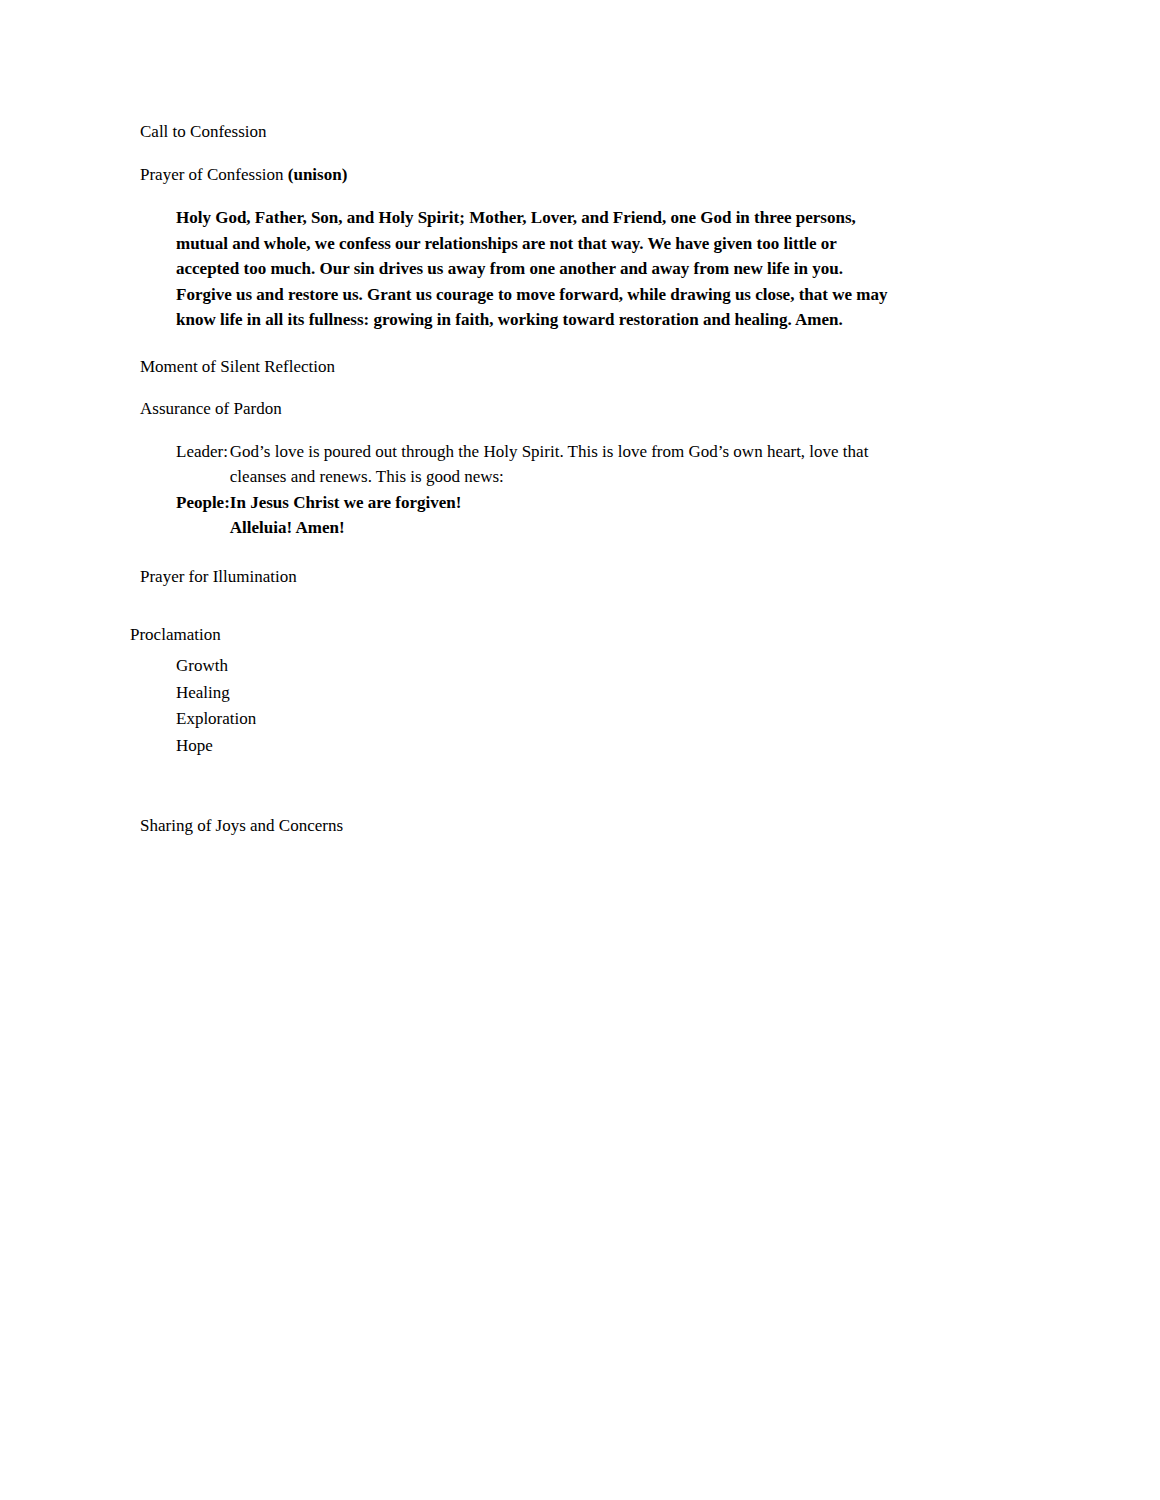Call to Confession
Prayer of Confession (unison)
Holy God, Father, Son, and Holy Spirit; Mother, Lover, and Friend, one God in three persons, mutual and whole, we confess our relationships are not that way. We have given too little or accepted too much. Our sin drives us away from one another and away from new life in you. Forgive us and restore us. Grant us courage to move forward, while drawing us close, that we may know life in all its fullness: growing in faith, working toward restoration and healing. Amen.
Moment of Silent Reflection
Assurance of Pardon
| Leader: | God’s love is poured out through the Holy Spirit. This is love from God’s own heart, love that cleanses and renews. This is good news: |
| People: | In Jesus Christ we are forgiven! Alleluia! Amen! |
Prayer for Illumination
Proclamation
Growth
Healing
Exploration
Hope
Sharing of Joys and Concerns